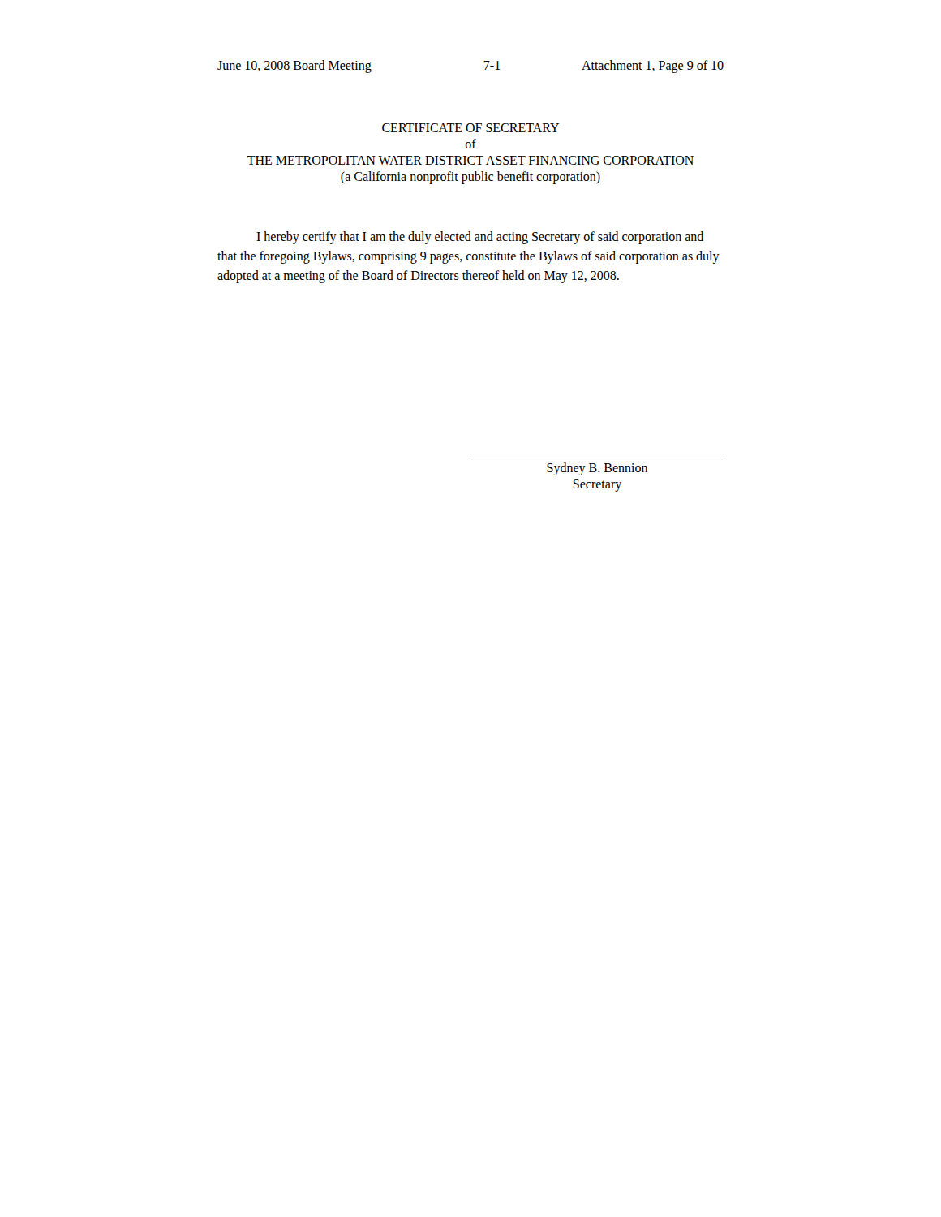June 10, 2008 Board Meeting
7-1
Attachment 1, Page 9 of 10
CERTIFICATE OF SECRETARY
of
THE METROPOLITAN WATER DISTRICT ASSET FINANCING CORPORATION
(a California nonprofit public benefit corporation)
I hereby certify that I am the duly elected and acting Secretary of said corporation and that the foregoing Bylaws, comprising 9 pages, constitute the Bylaws of said corporation as duly adopted at a meeting of the Board of Directors thereof held on May 12, 2008.
Sydney B. Bennion
Secretary